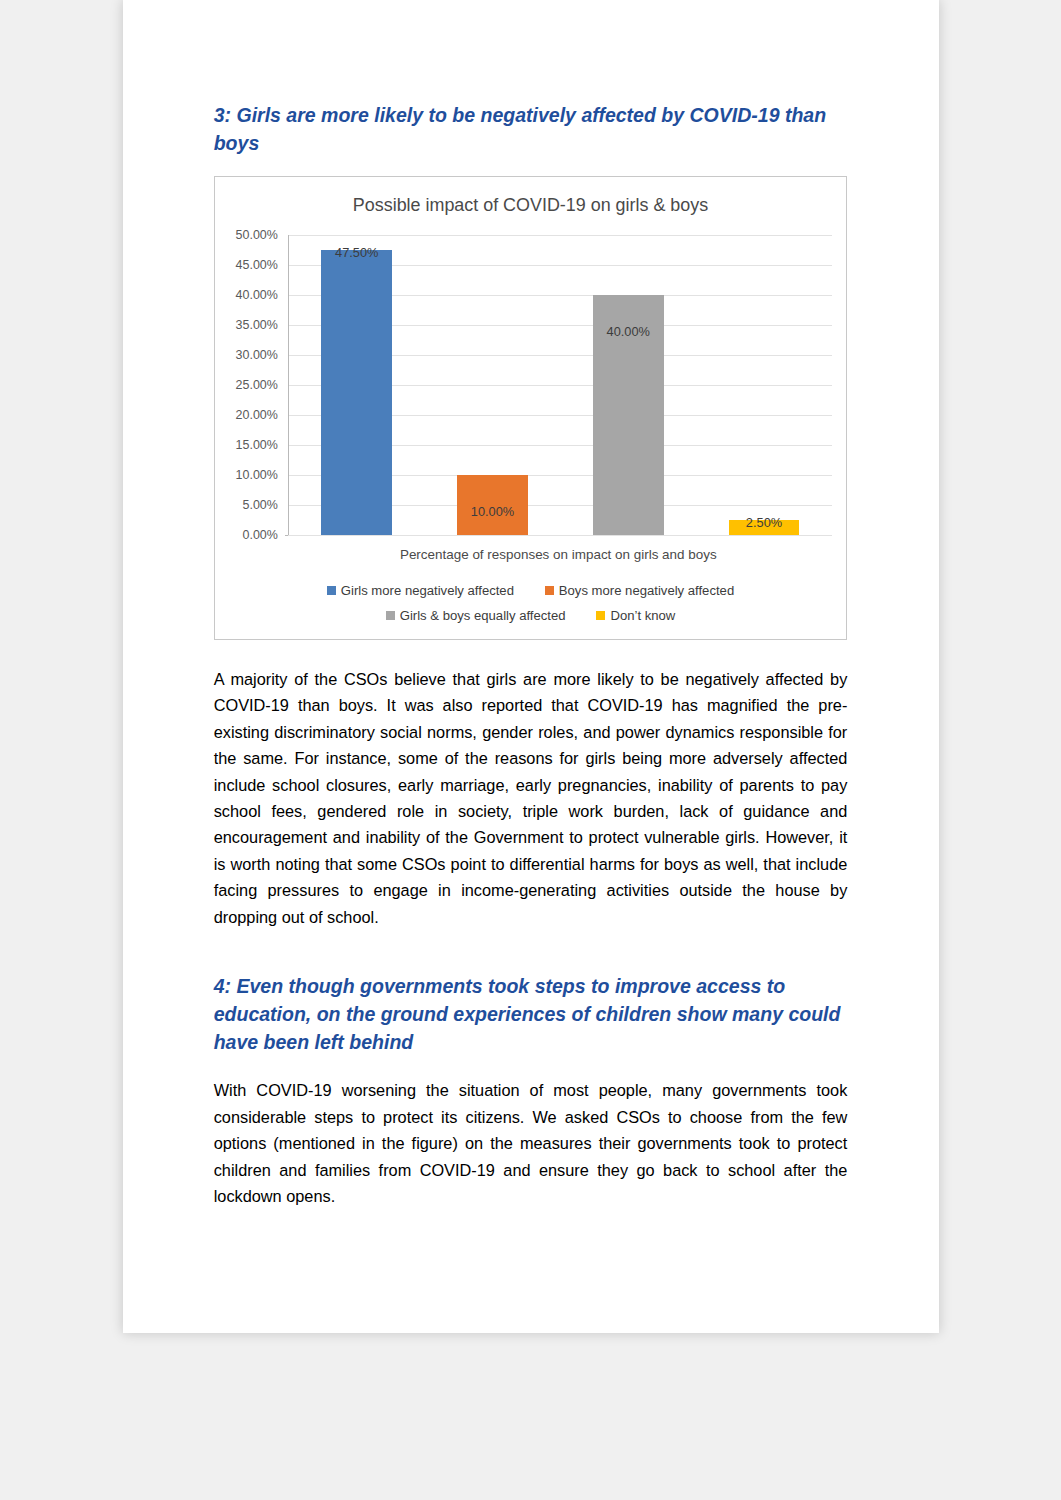3: Girls are more likely to be negatively affected by COVID-19 than boys
Possible impact of COVID-19 on girls & boys
50.00%
45.00%
40.00%
35.00%
30.00%
25.00%
20.00%
15.00%
10.00%
5.00%
0.00%
47.50%
10.00%
40.00%
2.50%
Percentage of responses on impact on girls and boys
Girls more negatively affected Boys more negatively affected
Girls & boys equally affected Don’t know
A majority of the CSOs believe that girls are more likely to be negatively affected by COVID-19 than boys. It was also reported that COVID-19 has magnified the pre-existing discriminatory social norms, gender roles, and power dynamics responsible for the same. For instance, some of the reasons for girls being more adversely affected include school closures, early marriage, early pregnancies, inability of parents to pay school fees, gendered role in society, triple work burden, lack of guidance and encouragement and inability of the Government to protect vulnerable girls. However, it is worth noting that some CSOs point to differential harms for boys as well, that include facing pressures to engage in income-generating activities outside the house by dropping out of school.
4: Even though governments took steps to improve access to education, on the ground experiences of children show many could have been left behind
With COVID-19 worsening the situation of most people, many governments took considerable steps to protect its citizens. We asked CSOs to choose from the few options (mentioned in the figure) on the measures their governments took to protect children and families from COVID-19 and ensure they go back to school after the lockdown opens.